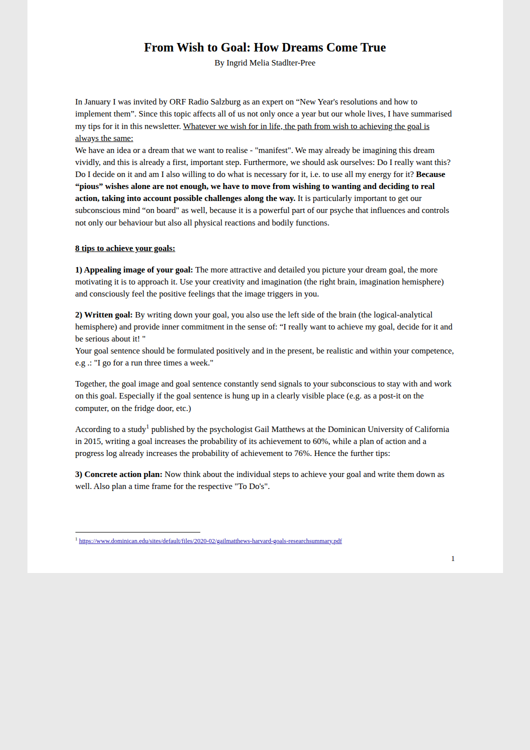From Wish to Goal: How Dreams Come True
By Ingrid Melia Stadlter-Pree
In January I was invited by ORF Radio Salzburg as an expert on “New Year's resolutions and how to implement them”. Since this topic affects all of us not only once a year but our whole lives, I have summarised my tips for it in this newsletter. Whatever we wish for in life, the path from wish to achieving the goal is always the same:
We have an idea or a dream that we want to realise - "manifest". We may already be imagining this dream vividly, and this is already a first, important step. Furthermore, we should ask ourselves: Do I really want this? Do I decide on it and am I also willing to do what is necessary for it, i.e. to use all my energy for it? Because “pious” wishes alone are not enough, we have to move from wishing to wanting and deciding to real action, taking into account possible challenges along the way. It is particularly important to get our subconscious mind “on board" as well, because it is a powerful part of our psyche that influences and controls not only our behaviour but also all physical reactions and bodily functions.
8 tips to achieve your goals:
1) Appealing image of your goal: The more attractive and detailed you picture your dream goal, the more motivating it is to approach it. Use your creativity and imagination (the right brain, imagination hemisphere) and consciously feel the positive feelings that the image triggers in you.
2) Written goal: By writing down your goal, you also use the left side of the brain (the logical-analytical hemisphere) and provide inner commitment in the sense of: “I really want to achieve my goal, decide for it and be serious about it! "
Your goal sentence should be formulated positively and in the present, be realistic and within your competence, e.g .: "I go for a run three times a week."
Together, the goal image and goal sentence constantly send signals to your subconscious to stay with and work on this goal. Especially if the goal sentence is hung up in a clearly visible place (e.g. as a post-it on the computer, on the fridge door, etc.)
According to a study1 published by the psychologist Gail Matthews at the Dominican University of California in 2015, writing a goal increases the probability of its achievement to 60%, while a plan of action and a progress log already increases the probability of achievement to 76%. Hence the further tips:
3) Concrete action plan: Now think about the individual steps to achieve your goal and write them down as well. Also plan a time frame for the respective "To Do's".
1 https://www.dominican.edu/sites/default/files/2020-02/gailmatthews-harvard-goals-researchsummary.pdf
1